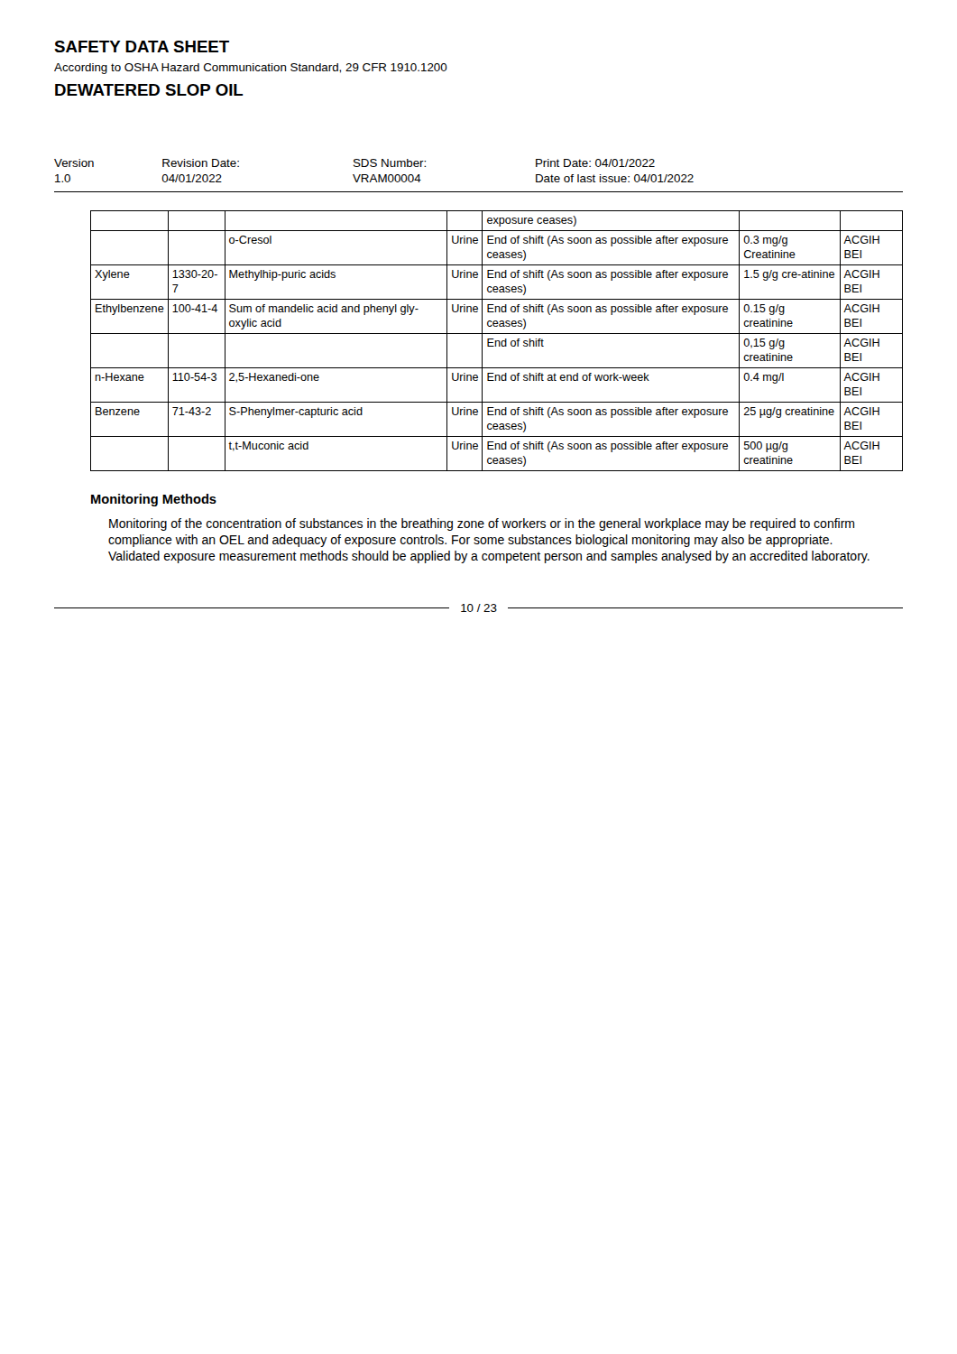SAFETY DATA SHEET
According to OSHA Hazard Communication Standard, 29 CFR 1910.1200
DEWATERED SLOP OIL
| Version 1.0 | Revision Date: 04/01/2022 | SDS Number: VRAM00004 | Print Date: 04/01/2022 Date of last issue: 04/01/2022 |
| | | | | exposure ceases) | | |
| | | o-Cresol | Urine | End of shift (As soon as possible after exposure ceases) | 0.3 mg/g Creatinine | ACGIH BEI |
| Xylene | 1330-20-7 | Methylhip-puric acids | Urine | End of shift (As soon as possible after exposure ceases) | 1.5 g/g cre-atinine | ACGIH BEI |
| Ethylbenzene | 100-41-4 | Sum of mandelic acid and phenyl gly-oxylic acid | Urine | End of shift (As soon as possible after exposure ceases) | 0.15 g/g creatinine | ACGIH BEI |
| | | | | End of shift | 0,15 g/g creatinine | ACGIH BEI |
| n-Hexane | 110-54-3 | 2,5-Hexanedi-one | Urine | End of shift at end of work-week | 0.4 mg/l | ACGIH BEI |
| Benzene | 71-43-2 | S-Phenylmer-capturic acid | Urine | End of shift (As soon as possible after exposure ceases) | 25 µg/g creatinine | ACGIH BEI |
| | | t,t-Muconic acid | Urine | End of shift (As soon as possible after exposure ceases) | 500 µg/g creatinine | ACGIH BEI |
Monitoring Methods
Monitoring of the concentration of substances in the breathing zone of workers or in the general workplace may be required to confirm compliance with an OEL and adequacy of exposure controls. For some substances biological monitoring may also be appropriate.
Validated exposure measurement methods should be applied by a competent person and samples analysed by an accredited laboratory.
10 / 23